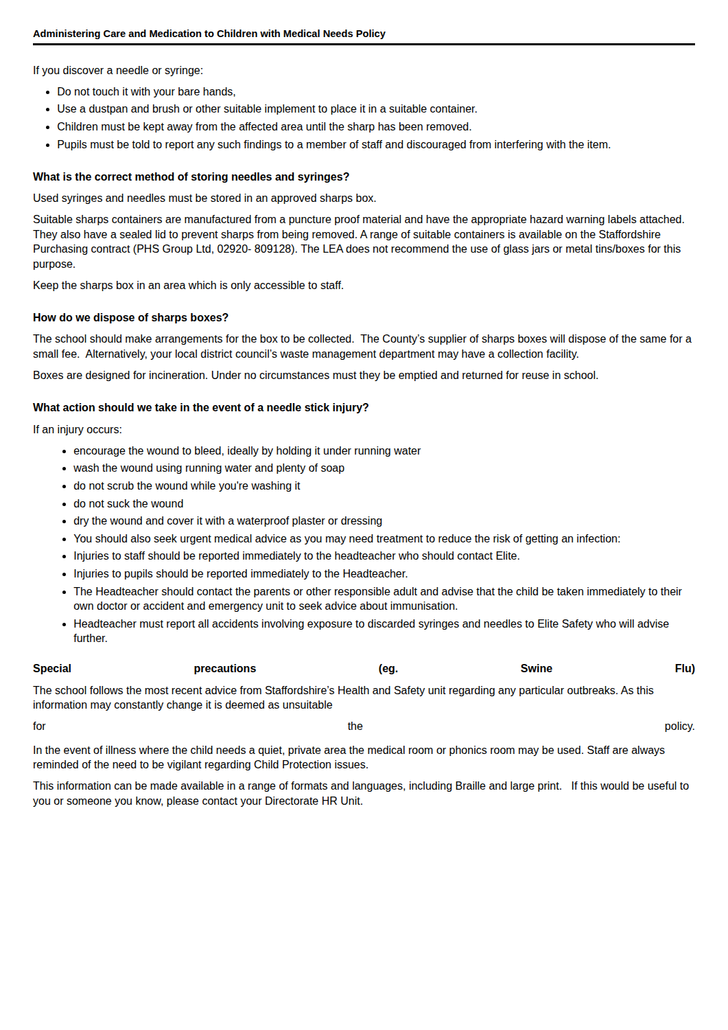Administering Care and Medication to Children with Medical Needs Policy
If you discover a needle or syringe:
Do not touch it with your bare hands,
Use a dustpan and brush or other suitable implement to place it in a suitable container.
Children must be kept away from the affected area until the sharp has been removed.
Pupils must be told to report any such findings to a member of staff and discouraged from interfering with the item.
What is the correct method of storing needles and syringes?
Used syringes and needles must be stored in an approved sharps box.
Suitable sharps containers are manufactured from a puncture proof material and have the appropriate hazard warning labels attached. They also have a sealed lid to prevent sharps from being removed. A range of suitable containers is available on the Staffordshire Purchasing contract (PHS Group Ltd, 02920- 809128). The LEA does not recommend the use of glass jars or metal tins/boxes for this purpose.
Keep the sharps box in an area which is only accessible to staff.
How do we dispose of sharps boxes?
The school should make arrangements for the box to be collected. The County’s supplier of sharps boxes will dispose of the same for a small fee. Alternatively, your local district council’s waste management department may have a collection facility.
Boxes are designed for incineration. Under no circumstances must they be emptied and returned for reuse in school.
What action should we take in the event of a needle stick injury?
If an injury occurs:
encourage the wound to bleed, ideally by holding it under running water
wash the wound using running water and plenty of soap
do not scrub the wound while you're washing it
do not suck the wound
dry the wound and cover it with a waterproof plaster or dressing
You should also seek urgent medical advice as you may need treatment to reduce the risk of getting an infection:
Injuries to staff should be reported immediately to the headteacher who should contact Elite.
Injuries to pupils should be reported immediately to the Headteacher.
The Headteacher should contact the parents or other responsible adult and advise that the child be taken immediately to their own doctor or accident and emergency unit to seek advice about immunisation.
Headteacher must report all accidents involving exposure to discarded syringes and needles to Elite Safety who will advise further.
Special precautions (eg. Swine Flu)
The school follows the most recent advice from Staffordshire’s Health and Safety unit regarding any particular outbreaks. As this information may constantly change it is deemed as unsuitable
for the policy.
In the event of illness where the child needs a quiet, private area the medical room or phonics room may be used. Staff are always reminded of the need to be vigilant regarding Child Protection issues.
This information can be made available in a range of formats and languages, including Braille and large print. If this would be useful to you or someone you know, please contact your Directorate HR Unit.